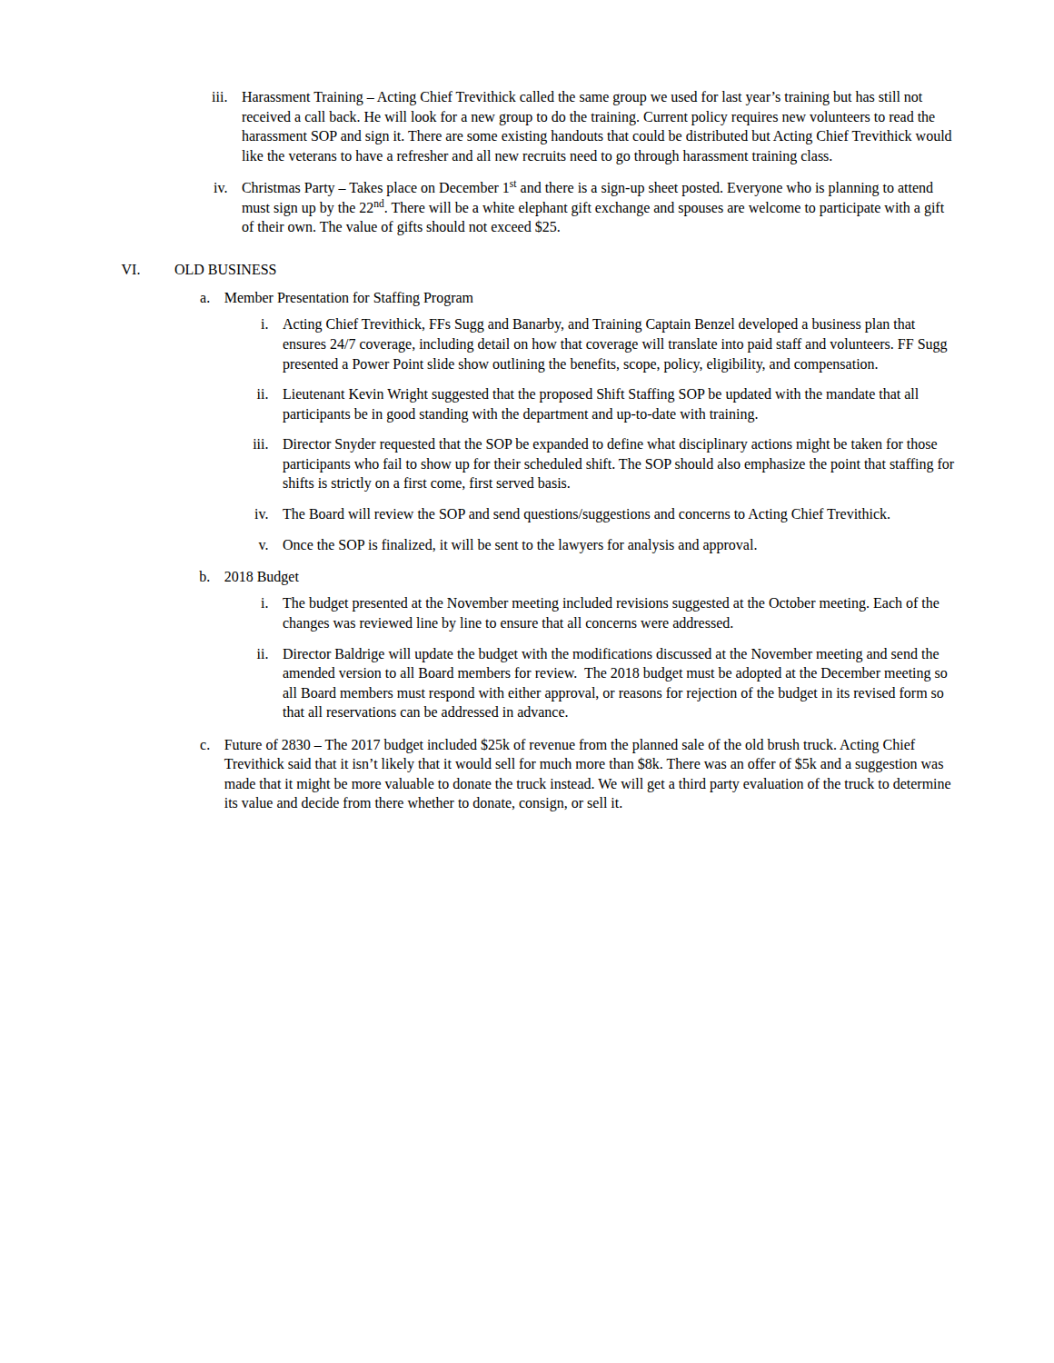Harassment Training – Acting Chief Trevithick called the same group we used for last year’s training but has still not received a call back. He will look for a new group to do the training. Current policy requires new volunteers to read the harassment SOP and sign it. There are some existing handouts that could be distributed but Acting Chief Trevithick would like the veterans to have a refresher and all new recruits need to go through harassment training class.
Christmas Party – Takes place on December 1st and there is a sign-up sheet posted. Everyone who is planning to attend must sign up by the 22nd. There will be a white elephant gift exchange and spouses are welcome to participate with a gift of their own. The value of gifts should not exceed $25.
OLD BUSINESS
Member Presentation for Staffing Program
Acting Chief Trevithick, FFs Sugg and Banarby, and Training Captain Benzel developed a business plan that ensures 24/7 coverage, including detail on how that coverage will translate into paid staff and volunteers. FF Sugg presented a Power Point slide show outlining the benefits, scope, policy, eligibility, and compensation.
Lieutenant Kevin Wright suggested that the proposed Shift Staffing SOP be updated with the mandate that all participants be in good standing with the department and up-to-date with training.
Director Snyder requested that the SOP be expanded to define what disciplinary actions might be taken for those participants who fail to show up for their scheduled shift. The SOP should also emphasize the point that staffing for shifts is strictly on a first come, first served basis.
The Board will review the SOP and send questions/suggestions and concerns to Acting Chief Trevithick.
Once the SOP is finalized, it will be sent to the lawyers for analysis and approval.
2018 Budget
The budget presented at the November meeting included revisions suggested at the October meeting. Each of the changes was reviewed line by line to ensure that all concerns were addressed.
Director Baldrige will update the budget with the modifications discussed at the November meeting and send the amended version to all Board members for review. The 2018 budget must be adopted at the December meeting so all Board members must respond with either approval, or reasons for rejection of the budget in its revised form so that all reservations can be addressed in advance.
Future of 2830 – The 2017 budget included $25k of revenue from the planned sale of the old brush truck. Acting Chief Trevithick said that it isn’t likely that it would sell for much more than $8k. There was an offer of $5k and a suggestion was made that it might be more valuable to donate the truck instead. We will get a third party evaluation of the truck to determine its value and decide from there whether to donate, consign, or sell it.